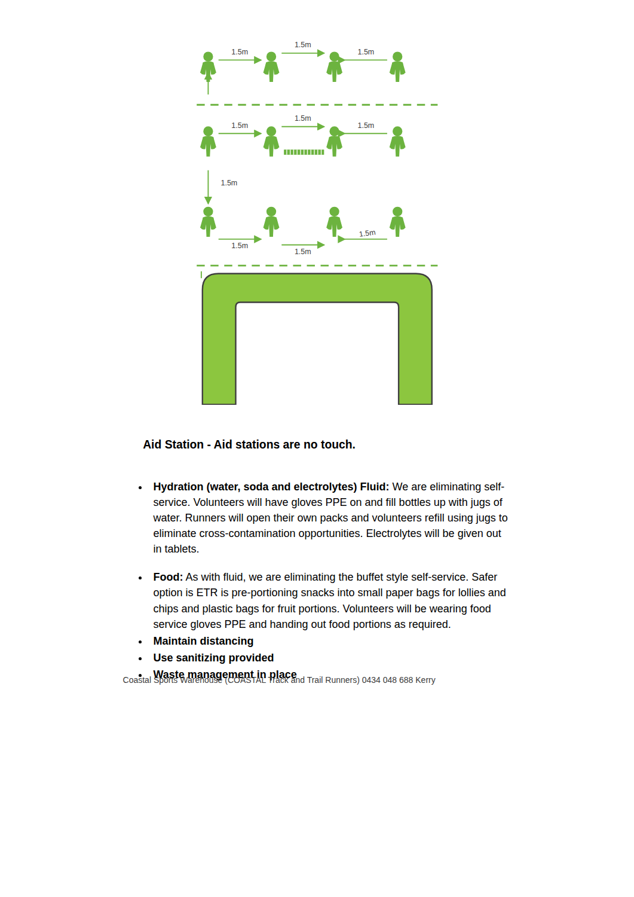1.5m 1.5m 1.5m 1.5m 1.5m 1.5m 1.5m 1.5m 1.5m 1.5m
Aid Station - Aid stations are no touch.
Hydration (water, soda and electrolytes) Fluid: We are eliminating self-service. Volunteers will have gloves PPE on and fill bottles up with jugs of water. Runners will open their own packs and volunteers refill using jugs to eliminate cross-contamination opportunities. Electrolytes will be given out in tablets.
Food: As with fluid, we are eliminating the buffet style self-service. Safer option is ETR is pre-portioning snacks into small paper bags for lollies and chips and plastic bags for fruit portions. Volunteers will be wearing food service gloves PPE and handing out food portions as required.
Maintain distancing
Use sanitizing provided
Waste management in place
Coastal Sports Warehouse (COASTAL Track and Trail Runners) 0434 048 688 Kerry